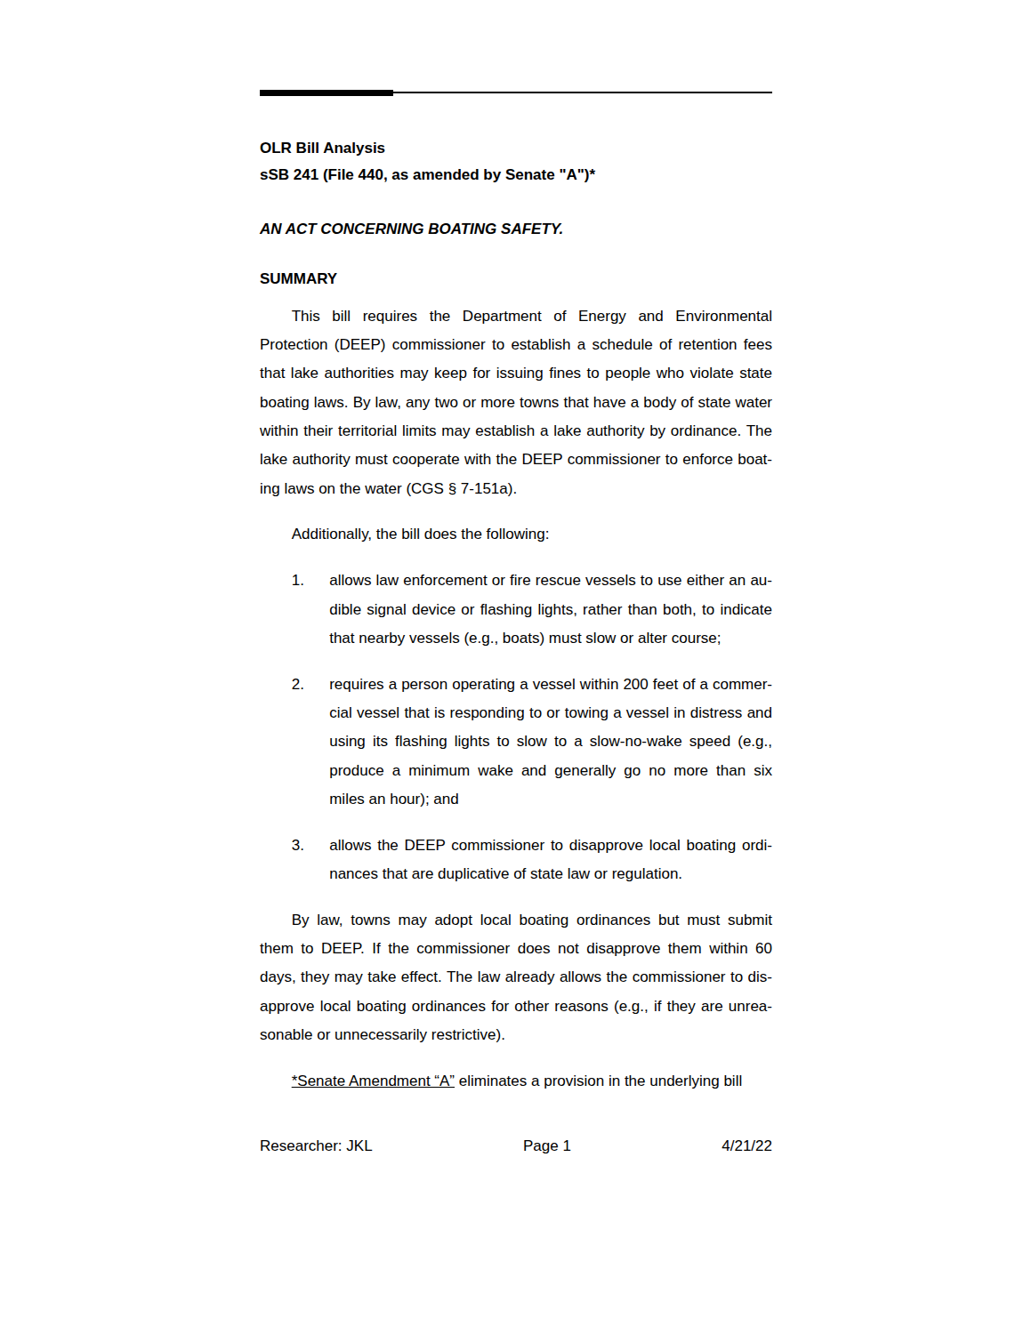OLR Bill Analysis sSB 241 (File 440, as amended by Senate "A")*
AN ACT CONCERNING BOATING SAFETY.
SUMMARY
This bill requires the Department of Energy and Environmental Protection (DEEP) commissioner to establish a schedule of retention fees that lake authorities may keep for issuing fines to people who violate state boating laws. By law, any two or more towns that have a body of state water within their territorial limits may establish a lake authority by ordinance. The lake authority must cooperate with the DEEP commissioner to enforce boating laws on the water (CGS § 7-151a).
Additionally, the bill does the following:
allows law enforcement or fire rescue vessels to use either an audible signal device or flashing lights, rather than both, to indicate that nearby vessels (e.g., boats) must slow or alter course;
requires a person operating a vessel within 200 feet of a commercial vessel that is responding to or towing a vessel in distress and using its flashing lights to slow to a slow-no-wake speed (e.g., produce a minimum wake and generally go no more than six miles an hour); and
allows the DEEP commissioner to disapprove local boating ordinances that are duplicative of state law or regulation.
By law, towns may adopt local boating ordinances but must submit them to DEEP. If the commissioner does not disapprove them within 60 days, they may take effect. The law already allows the commissioner to disapprove local boating ordinances for other reasons (e.g., if they are unreasonable or unnecessarily restrictive).
*Senate Amendment “A” eliminates a provision in the underlying bill
Researcher: JKL
Page 1
4/21/22